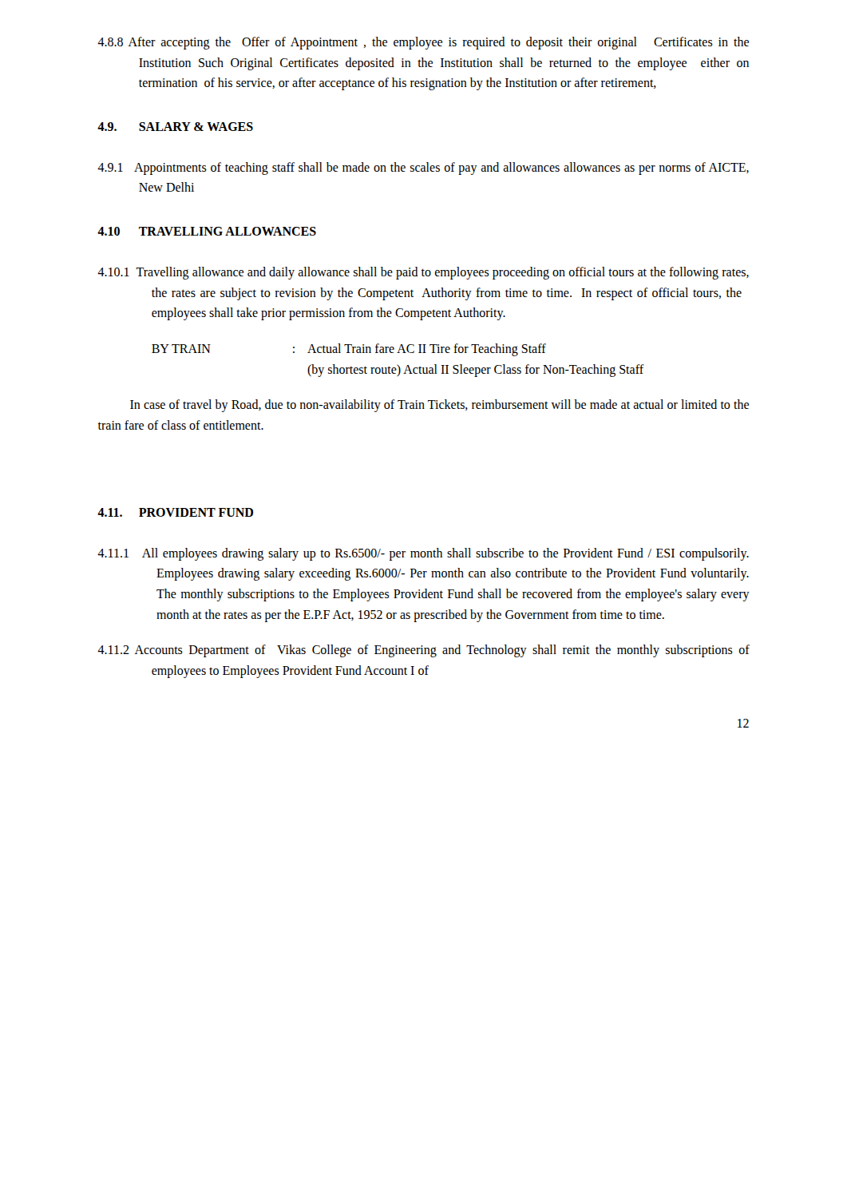4.8.8 After accepting the Offer of Appointment , the employee is required to deposit their original Certificates in the Institution Such Original Certificates deposited in the Institution shall be returned to the employee either on termination of his service, or after acceptance of his resignation by the Institution or after retirement,
4.9. SALARY & WAGES
4.9.1 Appointments of teaching staff shall be made on the scales of pay and allowances allowances as per norms of AICTE, New Delhi
4.10 TRAVELLING ALLOWANCES
4.10.1 Travelling allowance and daily allowance shall be paid to employees proceeding on official tours at the following rates, the rates are subject to revision by the Competent Authority from time to time. In respect of official tours, the employees shall take prior permission from the Competent Authority.
BY TRAIN : Actual Train fare AC II Tire for Teaching Staff
(by shortest route) Actual II Sleeper Class for Non-Teaching Staff
In case of travel by Road, due to non-availability of Train Tickets, reimbursement will be made at actual or limited to the train fare of class of entitlement.
4.11. PROVIDENT FUND
4.11.1 All employees drawing salary up to Rs.6500/- per month shall subscribe to the Provident Fund / ESI compulsorily. Employees drawing salary exceeding Rs.6000/- Per month can also contribute to the Provident Fund voluntarily. The monthly subscriptions to the Employees Provident Fund shall be recovered from the employee's salary every month at the rates as per the E.P.F Act, 1952 or as prescribed by the Government from time to time.
4.11.2 Accounts Department of Vikas College of Engineering and Technology shall remit the monthly subscriptions of employees to Employees Provident Fund Account I of
12